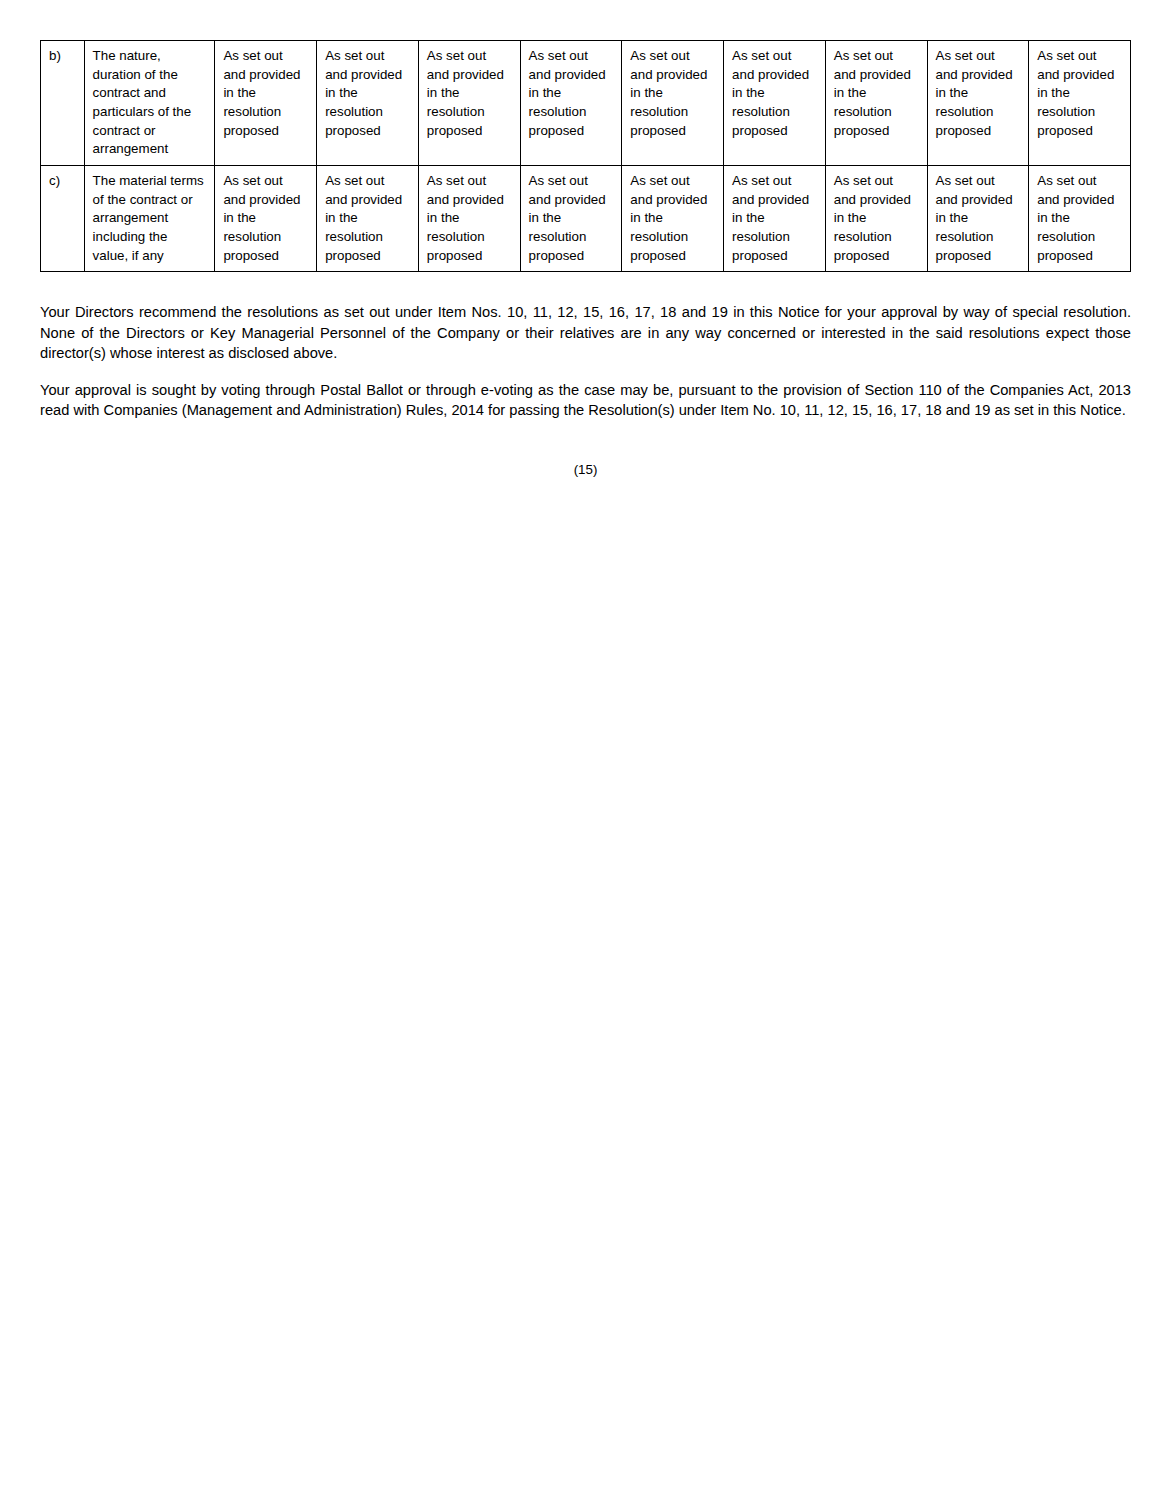| b) | The nature, duration of the contract and particulars of the contract or arrangement | As set out and provided in the resolution proposed | As set out and provided in the resolution proposed | As set out and provided in the resolution proposed | As set out and provided in the resolution proposed | As set out and provided in the resolution proposed | As set out and provided in the resolution proposed | As set out and provided in the resolution proposed | As set out and provided in the resolution proposed | As set out and provided in the resolution proposed |
| c) | The material terms of the contract or arrangement including the value, if any | As set out and provided in the resolution proposed | As set out and provided in the resolution proposed | As set out and provided in the resolution proposed | As set out and provided in the resolution proposed | As set out and provided in the resolution proposed | As set out and provided in the resolution proposed | As set out and provided in the resolution proposed | As set out and provided in the resolution proposed | As set out and provided in the resolution proposed |
Your Directors recommend the resolutions as set out under Item Nos. 10, 11, 12, 15, 16, 17, 18 and 19 in this Notice for your approval by way of special resolution. None of the Directors or Key Managerial Personnel of the Company or their relatives are in any way concerned or interested in the said resolutions expect those director(s) whose interest as disclosed above.
Your approval is sought by voting through Postal Ballot or through e-voting as the case may be, pursuant to the provision of Section 110 of the Companies Act, 2013 read with Companies (Management and Administration) Rules, 2014 for passing the Resolution(s) under Item No. 10, 11, 12, 15, 16, 17, 18 and 19 as set in this Notice.
(15)